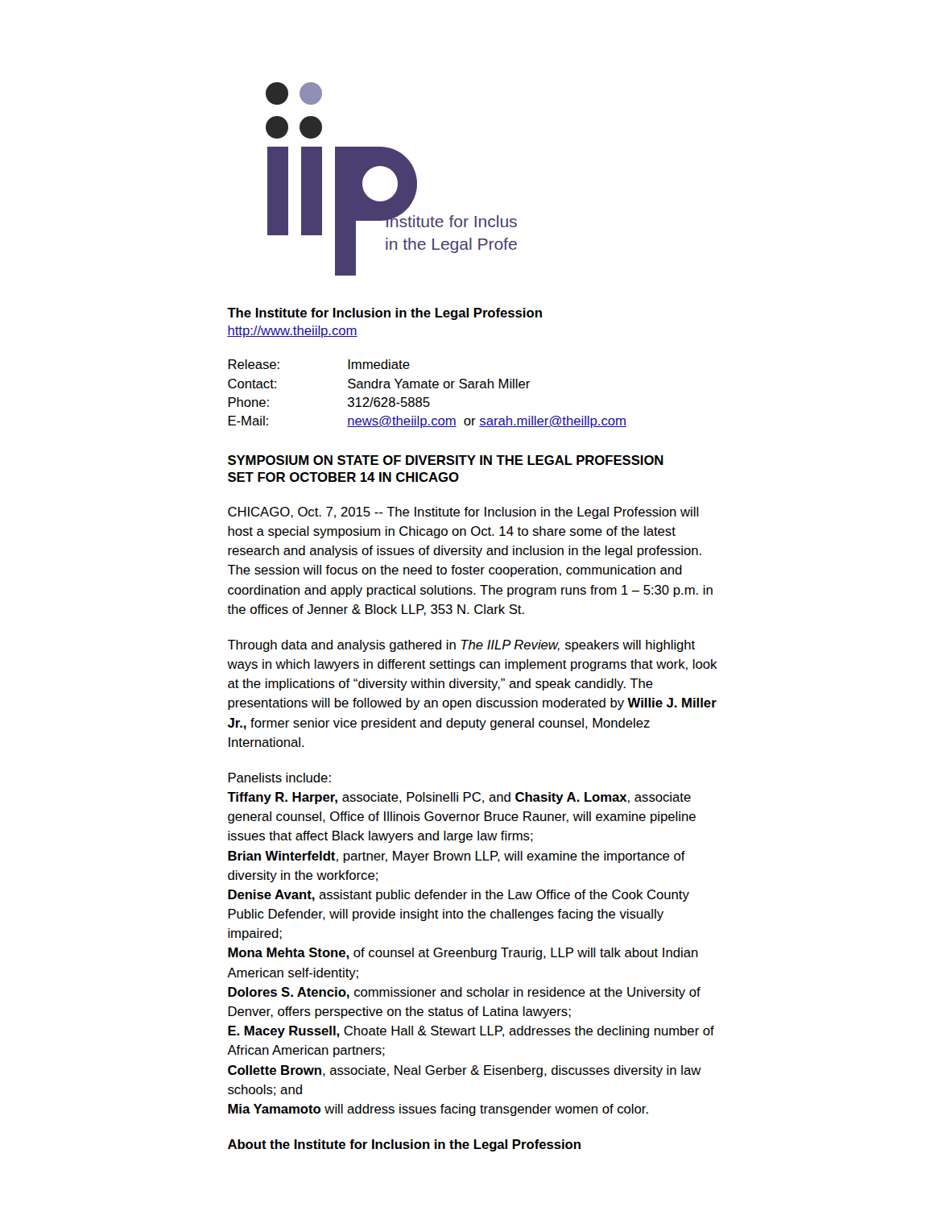IILP — Institute for Inclusion in the Legal Profession Institute for Inclusion in the Legal Profession
The Institute for Inclusion in the Legal Profession
http://www.theiilp.com
| Release: | Immediate |
| Contact: | Sandra Yamate or Sarah Miller |
| Phone: | 312/628-5885 |
| E-Mail: | news@theiilp.com or sarah.miller@theillp.com |
Symposium on State of Diversity in the Legal Profession
Set for October 14 in Chicago
CHICAGO, Oct. 7, 2015 -- The Institute for Inclusion in the Legal Profession will host a special symposium in Chicago on Oct. 14 to share some of the latest research and analysis of issues of diversity and inclusion in the legal profession. The session will focus on the need to foster cooperation, communication and coordination and apply practical solutions. The program runs from 1 – 5:30 p.m. in the offices of Jenner & Block LLP, 353 N. Clark St.
Through data and analysis gathered in The IILP Review, speakers will highlight ways in which lawyers in different settings can implement programs that work, look at the implications of “diversity within diversity,” and speak candidly. The presentations will be followed by an open discussion moderated by Willie J. Miller Jr., former senior vice president and deputy general counsel, Mondelez International.
Panelists include:
Tiffany R. Harper, associate, Polsinelli PC, and Chasity A. Lomax, associate general counsel, Office of Illinois Governor Bruce Rauner, will examine pipeline issues that affect Black lawyers and large law firms;
Brian Winterfeldt, partner, Mayer Brown LLP, will examine the importance of diversity in the workforce;
Denise Avant, assistant public defender in the Law Office of the Cook County Public Defender, will provide insight into the challenges facing the visually impaired;
Mona Mehta Stone, of counsel at Greenburg Traurig, LLP will talk about Indian American self-identity;
Dolores S. Atencio, commissioner and scholar in residence at the University of Denver, offers perspective on the status of Latina lawyers;
E. Macey Russell, Choate Hall & Stewart LLP, addresses the declining number of African American partners;
Collette Brown, associate, Neal Gerber & Eisenberg, discusses diversity in law schools; and
Mia Yamamoto will address issues facing transgender women of color.
About the Institute for Inclusion in the Legal Profession